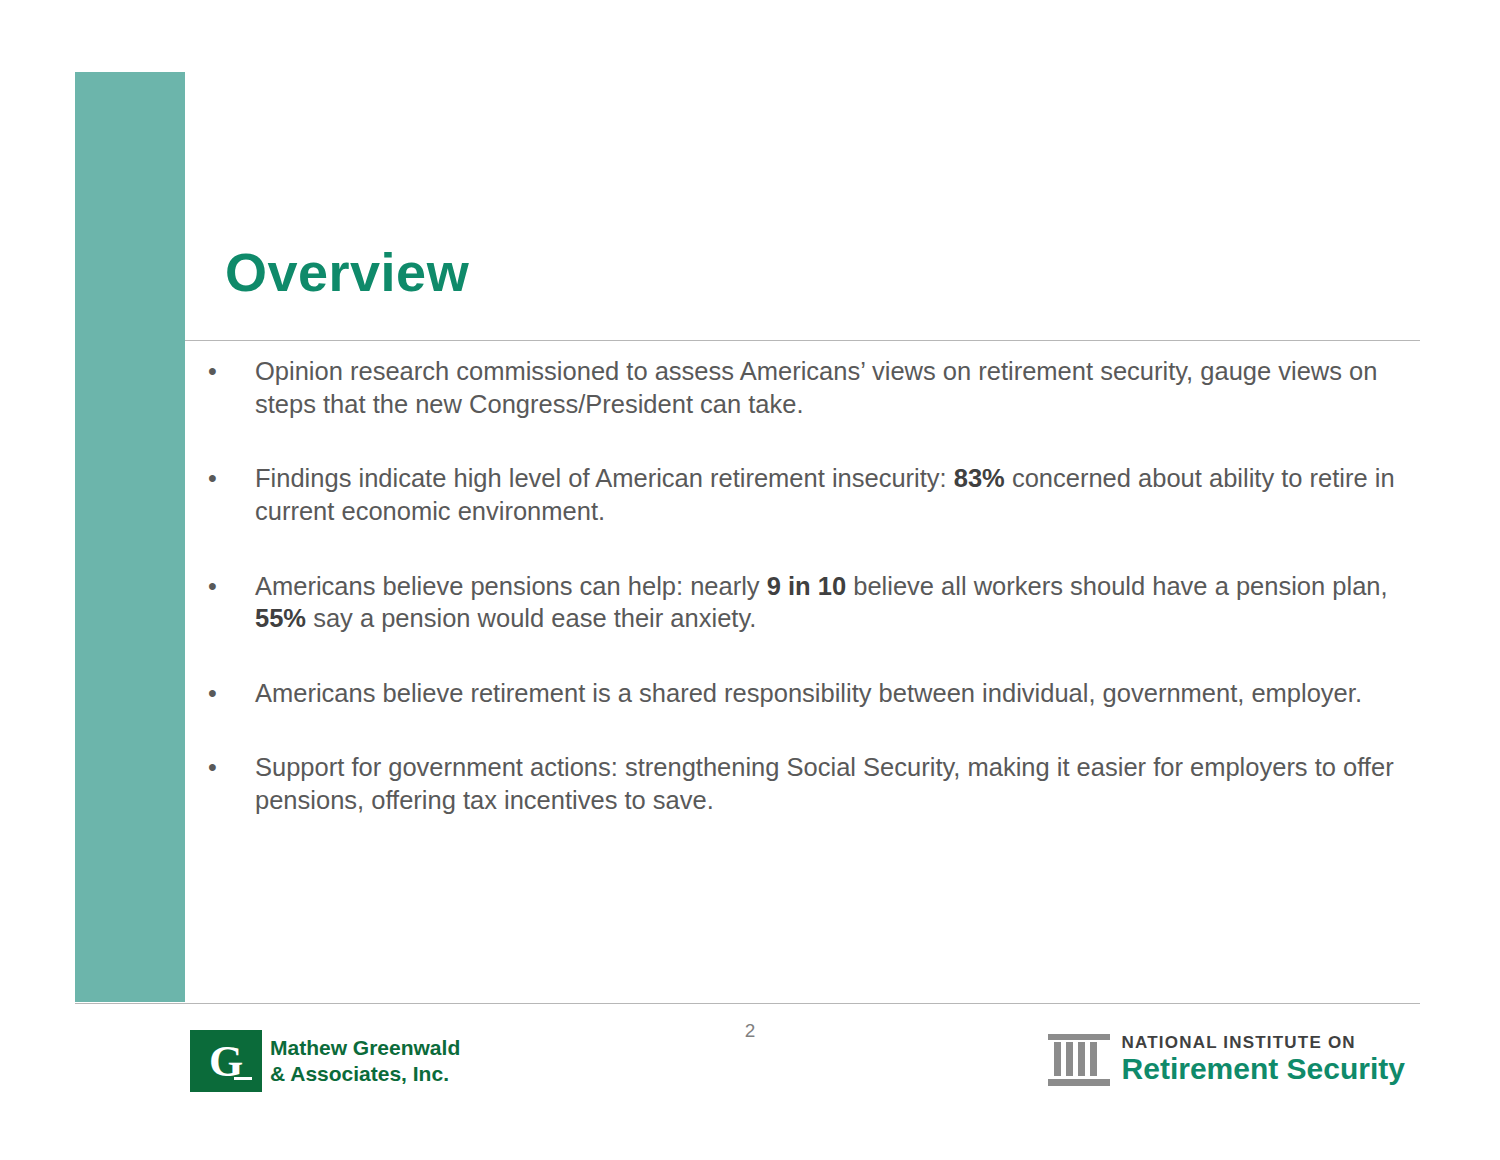Overview
Opinion research commissioned to assess Americans’ views on retirement security, gauge views on steps that the new Congress/President can take.
Findings indicate high level of American retirement insecurity: 83% concerned about ability to retire in current economic environment.
Americans believe pensions can help: nearly 9 in 10 believe all workers should have a pension plan, 55% say a pension would ease their anxiety.
Americans believe retirement is a shared responsibility between individual, government, employer.
Support for government actions: strengthening Social Security, making it easier for employers to offer pensions, offering tax incentives to save.
2
G
Mathew Greenwald
& Associates, Inc.
NATIONAL INSTITUTE ON
Retirement Security